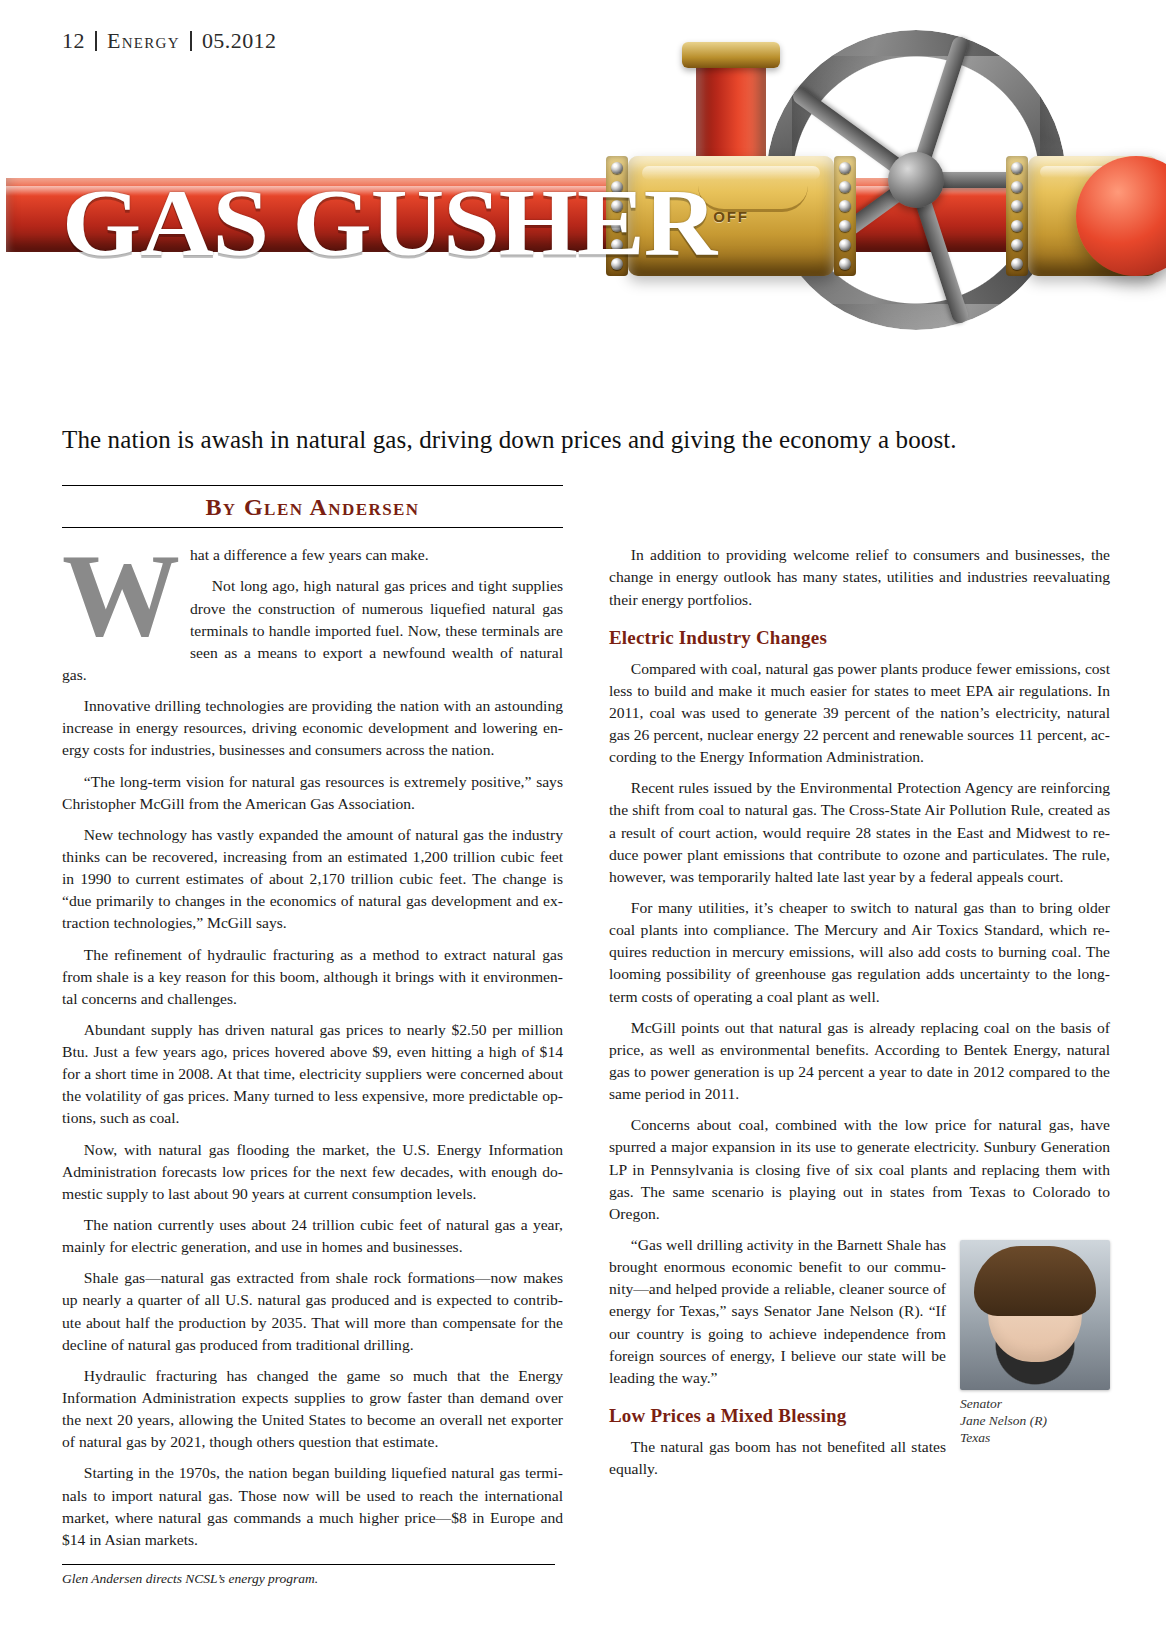12 Energy 05.2012
OFF
GAS GUSHER
The nation is awash in natural gas, driving down prices and giving the economy a boost.
By Glen Andersen
What a difference a few years can make.
Not long ago, high natural gas prices and tight supplies drove the construction of numerous liquefied natural gas terminals to handle imported fuel. Now, these terminals are seen as a means to export a newfound wealth of natural gas.
Innovative drilling technologies are providing the nation with an astounding increase in energy resources, driving economic development and lowering energy costs for industries, businesses and consumers across the nation.
“The long-term vision for natural gas resources is extremely positive,” says Christopher McGill from the American Gas Association.
New technology has vastly expanded the amount of natural gas the industry thinks can be recovered, increasing from an estimated 1,200 trillion cubic feet in 1990 to current estimates of about 2,170 trillion cubic feet. The change is “due primarily to changes in the economics of natural gas development and extraction technologies,” McGill says.
The refinement of hydraulic fracturing as a method to extract natural gas from shale is a key reason for this boom, although it brings with it environmental concerns and challenges.
Abundant supply has driven natural gas prices to nearly $2.50 per million Btu. Just a few years ago, prices hovered above $9, even hitting a high of $14 for a short time in 2008. At that time, electricity suppliers were concerned about the volatility of gas prices. Many turned to less expensive, more predictable options, such as coal.
Now, with natural gas flooding the market, the U.S. Energy Information Administration forecasts low prices for the next few decades, with enough domestic supply to last about 90 years at current consumption levels.
The nation currently uses about 24 trillion cubic feet of natural gas a year, mainly for electric generation, and use in homes and businesses.
Shale gas—natural gas extracted from shale rock formations—now makes up nearly a quarter of all U.S. natural gas produced and is expected to contribute about half the production by 2035. That will more than compensate for the decline of natural gas produced from traditional drilling.
Hydraulic fracturing has changed the game so much that the Energy Information Administration expects supplies to grow faster than demand over the next 20 years, allowing the United States to become an overall net exporter of natural gas by 2021, though others question that estimate.
Starting in the 1970s, the nation began building liquefied natural gas terminals to import natural gas. Those now will be used to reach the international market, where natural gas commands a much higher price—$8 in Europe and $14 in Asian markets.
In addition to providing welcome relief to consumers and businesses, the change in energy outlook has many states, utilities and industries reevaluating their energy portfolios.
Electric Industry Changes
Compared with coal, natural gas power plants produce fewer emissions, cost less to build and make it much easier for states to meet EPA air regulations. In 2011, coal was used to generate 39 percent of the nation’s electricity, natural gas 26 percent, nuclear energy 22 percent and renewable sources 11 percent, according to the Energy Information Administration.
Recent rules issued by the Environmental Protection Agency are reinforcing the shift from coal to natural gas. The Cross-State Air Pollution Rule, created as a result of court action, would require 28 states in the East and Midwest to reduce power plant emissions that contribute to ozone and particulates. The rule, however, was temporarily halted late last year by a federal appeals court.
For many utilities, it’s cheaper to switch to natural gas than to bring older coal plants into compliance. The Mercury and Air Toxics Standard, which requires reduction in mercury emissions, will also add costs to burning coal. The looming possibility of greenhouse gas regulation adds uncertainty to the long-term costs of operating a coal plant as well.
McGill points out that natural gas is already replacing coal on the basis of price, as well as environmental benefits. According to Bentek Energy, natural gas to power generation is up 24 percent a year to date in 2012 compared to the same period in 2011.
Concerns about coal, combined with the low price for natural gas, have spurred a major expansion in its use to generate electricity. Sunbury Generation LP in Pennsylvania is closing five of six coal plants and replacing them with gas. The same scenario is playing out in states from Texas to Colorado to Oregon.
Senator
Jane Nelson (R)
Texas
“Gas well drilling activity in the Barnett Shale has brought enormous economic benefit to our community—and helped provide a reliable, cleaner source of energy for Texas,” says Senator Jane Nelson (R). “If our country is going to achieve independence from foreign sources of energy, I believe our state will be leading the way.”
Low Prices a Mixed Blessing
The natural gas boom has not benefited all states equally.
Glen Andersen directs NCSL’s energy program.